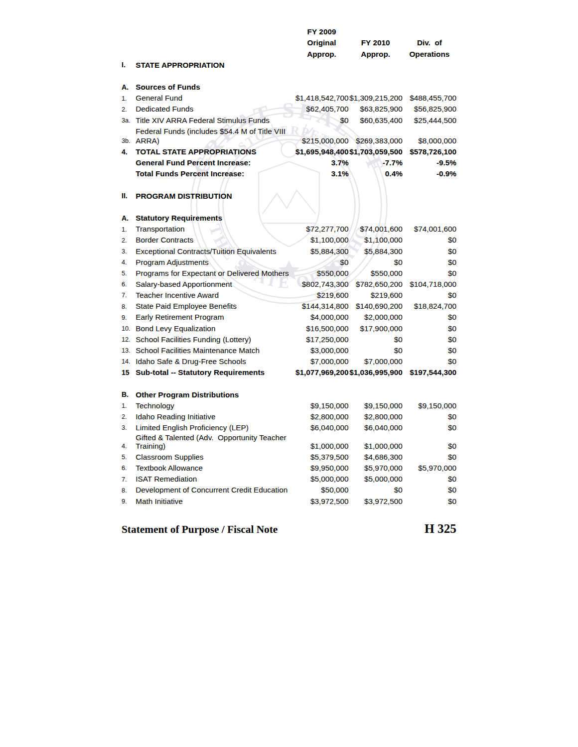GREAT SEAL OF THE STATE OF IDAHO ESTO PERPETUA
| | | FY 2009 | | |
| | | Original | FY 2010 | Div. of |
| | | Approp. | Approp. | Operations |
| I. | STATE APPROPRIATION | | | |
| A. | Sources of Funds | | | |
| 1. | General Fund | $1,418,542,700 | $1,309,215,200 | $488,455,700 |
| 2. | Dedicated Funds | $62,405,700 | $63,825,900 | $56,825,900 |
| 3a. | Title XIV ARRA Federal Stimulus Funds | $0 | $60,635,400 | $25,444,500 |
| 3b. | Federal Funds (includes $54.4 M of Title VIII ARRA) | $215,000,000 | $269,383,000 | $8,000,000 |
| 4. | TOTAL STATE APPROPRIATIONS | $1,695,948,400 | $1,703,059,500 | $578,726,100 |
| | General Fund Percent Increase: | 3.7% | -7.7% | -9.5% |
| | Total Funds Percent Increase: | 3.1% | 0.4% | -0.9% |
| II. | PROGRAM DISTRIBUTION | | | |
| A. | Statutory Requirements | | | |
| 1. | Transportation | $72,277,700 | $74,001,600 | $74,001,600 |
| 2. | Border Contracts | $1,100,000 | $1,100,000 | $0 |
| 3. | Exceptional Contracts/Tuition Equivalents | $5,884,300 | $5,884,300 | $0 |
| 4. | Program Adjustments | $0 | $0 | $0 |
| 5. | Programs for Expectant or Delivered Mothers | $550,000 | $550,000 | $0 |
| 6. | Salary-based Apportionment | $802,743,300 | $782,650,200 | $104,718,000 |
| 7. | Teacher Incentive Award | $219,600 | $219,600 | $0 |
| 8. | State Paid Employee Benefits | $144,314,800 | $140,690,200 | $18,824,700 |
| 9. | Early Retirement Program | $4,000,000 | $2,000,000 | $0 |
| 10. | Bond Levy Equalization | $16,500,000 | $17,900,000 | $0 |
| 12. | School Facilities Funding (Lottery) | $17,250,000 | $0 | $0 |
| 13. | School Facilities Maintenance Match | $3,000,000 | $0 | $0 |
| 14. | Idaho Safe & Drug-Free Schools | $7,000,000 | $7,000,000 | $0 |
| 15 | Sub-total -- Statutory Requirements | $1,077,969,200 | $1,036,995,900 | $197,544,300 |
| B. | Other Program Distributions | | | |
| 1. | Technology | $9,150,000 | $9,150,000 | $9,150,000 |
| 2. | Idaho Reading Initiative | $2,800,000 | $2,800,000 | $0 |
| 3. | Limited English Proficiency (LEP) | $6,040,000 | $6,040,000 | $0 |
| 4. | Gifted & Talented (Adv. Opportunity Teacher Training) | $1,000,000 | $1,000,000 | $0 |
| 5. | Classroom Supplies | $5,379,500 | $4,686,300 | $0 |
| 6. | Textbook Allowance | $9,950,000 | $5,970,000 | $5,970,000 |
| 7. | ISAT Remediation | $5,000,000 | $5,000,000 | $0 |
| 8. | Development of Concurrent Credit Education | $50,000 | $0 | $0 |
| 9. | Math Initiative | $3,972,500 | $3,972,500 | $0 |
Statement of Purpose / Fiscal Note
H 325